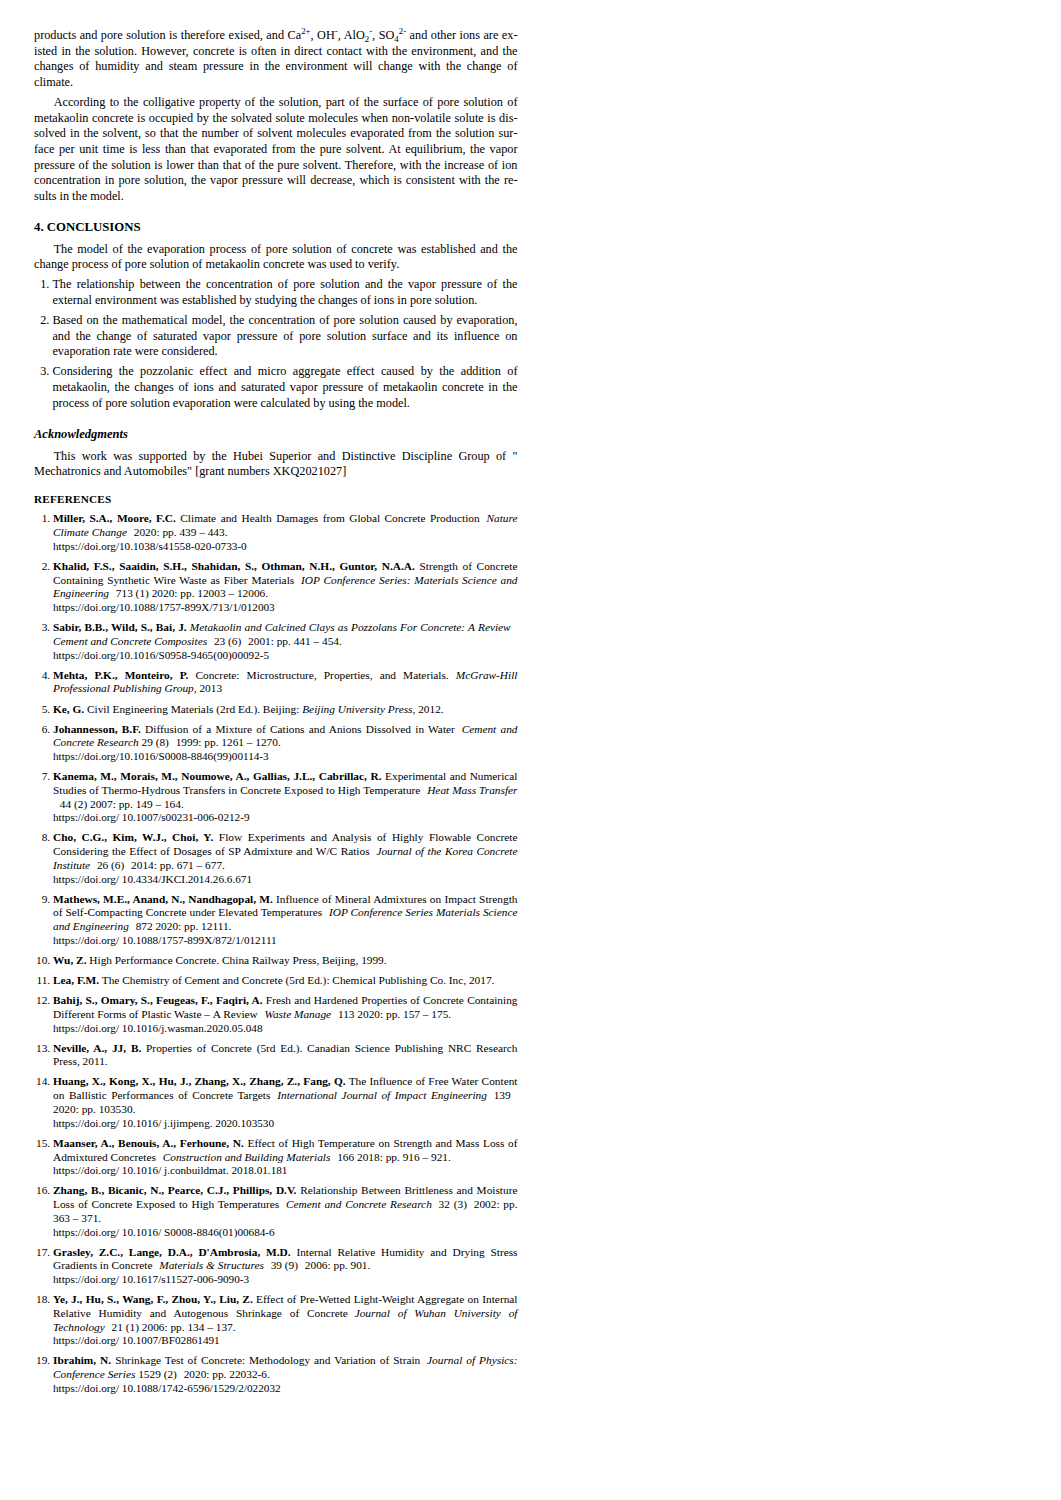products and pore solution is therefore exised, and Ca2+, OH-, AlO2-, SO42- and other ions are existed in the solution. However, concrete is often in direct contact with the environment, and the changes of humidity and steam pressure in the environment will change with the change of climate.
According to the colligative property of the solution, part of the surface of pore solution of metakaolin concrete is occupied by the solvated solute molecules when non-volatile solute is dissolved in the solvent, so that the number of solvent molecules evaporated from the solution surface per unit time is less than that evaporated from the pure solvent. At equilibrium, the vapor pressure of the solution is lower than that of the pure solvent. Therefore, with the increase of ion concentration in pore solution, the vapor pressure will decrease, which is consistent with the results in the model.
4. CONCLUSIONS
The model of the evaporation process of pore solution of concrete was established and the change process of pore solution of metakaolin concrete was used to verify.
The relationship between the concentration of pore solution and the vapor pressure of the external environment was established by studying the changes of ions in pore solution.
Based on the mathematical model, the concentration of pore solution caused by evaporation, and the change of saturated vapor pressure of pore solution surface and its influence on evaporation rate were considered.
Considering the pozzolanic effect and micro aggregate effect caused by the addition of metakaolin, the changes of ions and saturated vapor pressure of metakaolin concrete in the process of pore solution evaporation were calculated by using the model.
Acknowledgments
This work was supported by the Hubei Superior and Distinctive Discipline Group of " Mechatronics and Automobiles" [grant numbers XKQ2021027]
REFERENCES
Miller, S.A., Moore, F.C. Climate and Health Damages from Global Concrete Production Nature Climate Change 2020: pp. 439 – 443. https://doi.org/10.1038/s41558-020-0733-0
Khalid, F.S., Saaidin, S.H., Shahidan, S., Othman, N.H., Guntor, N.A.A. Strength of Concrete Containing Synthetic Wire Waste as Fiber Materials IOP Conference Series: Materials Science and Engineering 713 (1) 2020: pp. 12003 – 12006. https://doi.org/10.1088/1757-899X/713/1/012003
Sabir, B.B., Wild, S., Bai, J. Metakaolin and Calcined Clays as Pozzolans For Concrete: A Review Cement and Concrete Composites 23 (6) 2001: pp. 441 – 454. https://doi.org/10.1016/S0958-9465(00)00092-5
Mehta, P.K., Monteiro, P. Concrete: Microstructure, Properties, and Materials. McGraw-Hill Professional Publishing Group, 2013
Ke, G. Civil Engineering Materials (2rd Ed.). Beijing: Beijing University Press, 2012.
Johannesson, B.F. Diffusion of a Mixture of Cations and Anions Dissolved in Water Cement and Concrete Research 29 (8) 1999: pp. 1261 – 1270. https://doi.org/10.1016/S0008-8846(99)00114-3
Kanema, M., Morais, M., Noumowe, A., Gallias, J.L., Cabrillac, R. Experimental and Numerical Studies of Thermo-Hydrous Transfers in Concrete Exposed to High Temperature Heat Mass Transfer 44 (2) 2007: pp. 149 – 164. https://doi.org/ 10.1007/s00231-006-0212-9
Cho, C.G., Kim, W.J., Choi, Y. Flow Experiments and Analysis of Highly Flowable Concrete Considering the Effect of Dosages of SP Admixture and W/C Ratios Journal of the Korea Concrete Institute 26 (6) 2014: pp. 671 – 677. https://doi.org/ 10.4334/JKCI.2014.26.6.671
Mathews, M.E., Anand, N., Nandhagopal, M. Influence of Mineral Admixtures on Impact Strength of Self-Compacting Concrete under Elevated Temperatures IOP Conference Series Materials Science and Engineering 872 2020: pp. 12111. https://doi.org/ 10.1088/1757-899X/872/1/012111
Wu, Z. High Performance Concrete. China Railway Press, Beijing, 1999.
Lea, F.M. The Chemistry of Cement and Concrete (5rd Ed.): Chemical Publishing Co. Inc, 2017.
Bahij, S., Omary, S., Feugeas, F., Faqiri, A. Fresh and Hardened Properties of Concrete Containing Different Forms of Plastic Waste – A Review Waste Manage 113 2020: pp. 157 – 175. https://doi.org/ 10.1016/j.wasman.2020.05.048
Neville, A., JJ, B. Properties of Concrete (5rd Ed.). Canadian Science Publishing NRC Research Press, 2011.
Huang, X., Kong, X., Hu, J., Zhang, X., Zhang, Z., Fang, Q. The Influence of Free Water Content on Ballistic Performances of Concrete Targets International Journal of Impact Engineering 139 2020: pp. 103530. https://doi.org/ 10.1016/ j.ijimpeng. 2020.103530
Maanser, A., Benouis, A., Ferhoune, N. Effect of High Temperature on Strength and Mass Loss of Admixtured Concretes Construction and Building Materials 166 2018: pp. 916 – 921. https://doi.org/ 10.1016/ j.conbuildmat. 2018.01.181
Zhang, B., Bicanic, N., Pearce, C.J., Phillips, D.V. Relationship Between Brittleness and Moisture Loss of Concrete Exposed to High Temperatures Cement and Concrete Research 32 (3) 2002: pp. 363 – 371. https://doi.org/ 10.1016/ S0008-8846(01)00684-6
Grasley, Z.C., Lange, D.A., D'Ambrosia, M.D. Internal Relative Humidity and Drying Stress Gradients in Concrete Materials & Structures 39 (9) 2006: pp. 901. https://doi.org/ 10.1617/s11527-006-9090-3
Ye, J., Hu, S., Wang, F., Zhou, Y., Liu, Z. Effect of Pre-Wetted Light-Weight Aggregate on Internal Relative Humidity and Autogenous Shrinkage of Concrete Journal of Wuhan University of Technology 21 (1) 2006: pp. 134 – 137. https://doi.org/ 10.1007/BF02861491
Ibrahim, N. Shrinkage Test of Concrete: Methodology and Variation of Strain Journal of Physics: Conference Series 1529 (2) 2020: pp. 22032-6. https://doi.org/ 10.1088/1742-6596/1529/2/022032